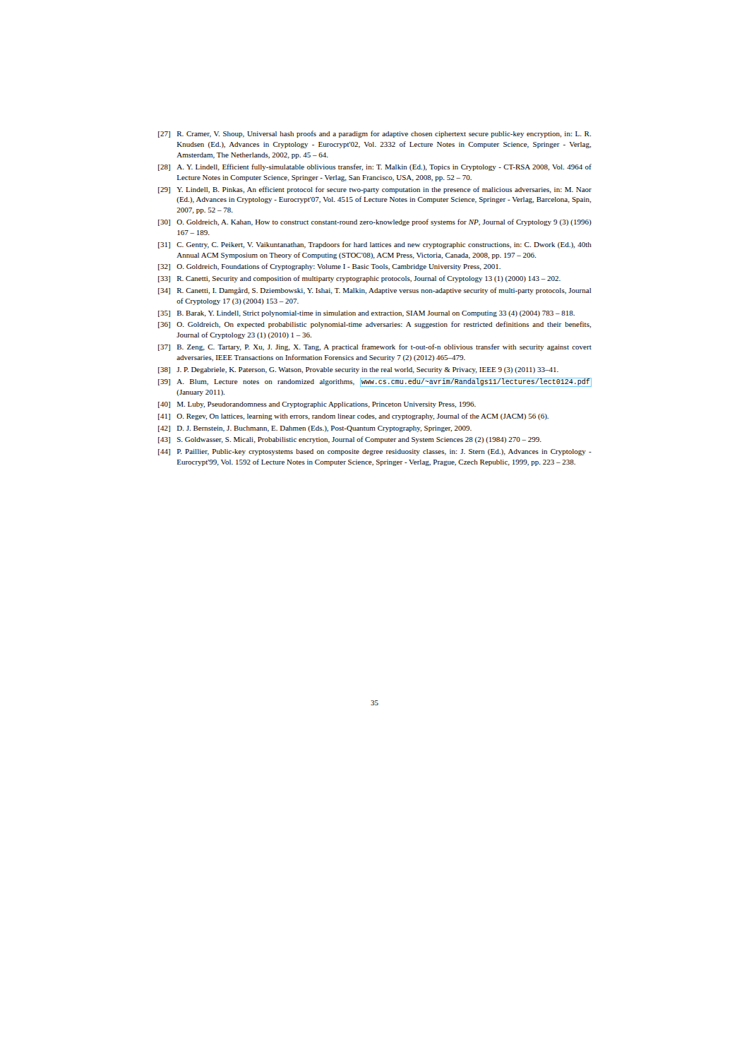[27] R. Cramer, V. Shoup, Universal hash proofs and a paradigm for adaptive chosen ciphertext secure public-key encryption, in: L. R. Knudsen (Ed.), Advances in Cryptology - Eurocrypt'02, Vol. 2332 of Lecture Notes in Computer Science, Springer - Verlag, Amsterdam, The Netherlands, 2002, pp. 45 – 64.
[28] A. Y. Lindell, Efficient fully-simulatable oblivious transfer, in: T. Malkin (Ed.), Topics in Cryptology - CT-RSA 2008, Vol. 4964 of Lecture Notes in Computer Science, Springer - Verlag, San Francisco, USA, 2008, pp. 52 – 70.
[29] Y. Lindell, B. Pinkas, An efficient protocol for secure two-party computation in the presence of malicious adversaries, in: M. Naor (Ed.), Advances in Cryptology - Eurocrypt'07, Vol. 4515 of Lecture Notes in Computer Science, Springer - Verlag, Barcelona, Spain, 2007, pp. 52 – 78.
[30] O. Goldreich, A. Kahan, How to construct constant-round zero-knowledge proof systems for NP, Journal of Cryptology 9 (3) (1996) 167 – 189.
[31] C. Gentry, C. Peikert, V. Vaikuntanathan, Trapdoors for hard lattices and new cryptographic constructions, in: C. Dwork (Ed.), 40th Annual ACM Symposium on Theory of Computing (STOC'08), ACM Press, Victoria, Canada, 2008, pp. 197 – 206.
[32] O. Goldreich, Foundations of Cryptography: Volume I - Basic Tools, Cambridge University Press, 2001.
[33] R. Canetti, Security and composition of multiparty cryptographic protocols, Journal of Cryptology 13 (1) (2000) 143 – 202.
[34] R. Canetti, I. Damgård, S. Dziembowski, Y. Ishai, T. Malkin, Adaptive versus non-adaptive security of multi-party protocols, Journal of Cryptology 17 (3) (2004) 153 – 207.
[35] B. Barak, Y. Lindell, Strict polynomial-time in simulation and extraction, SIAM Journal on Computing 33 (4) (2004) 783 – 818.
[36] O. Goldreich, On expected probabilistic polynomial-time adversaries: A suggestion for restricted definitions and their benefits, Journal of Cryptology 23 (1) (2010) 1 – 36.
[37] B. Zeng, C. Tartary, P. Xu, J. Jing, X. Tang, A practical framework for t-out-of-n oblivious transfer with security against covert adversaries, IEEE Transactions on Information Forensics and Security 7 (2) (2012) 465–479.
[38] J. P. Degabriele, K. Paterson, G. Watson, Provable security in the real world, Security & Privacy, IEEE 9 (3) (2011) 33–41.
[39] A. Blum, Lecture notes on randomized algorithms, www.cs.cmu.edu/~avrim/Randalgs11/lectures/lect0124.pdf (January 2011).
[40] M. Luby, Pseudorandomness and Cryptographic Applications, Princeton University Press, 1996.
[41] O. Regev, On lattices, learning with errors, random linear codes, and cryptography, Journal of the ACM (JACM) 56 (6).
[42] D. J. Bernstein, J. Buchmann, E. Dahmen (Eds.), Post-Quantum Cryptography, Springer, 2009.
[43] S. Goldwasser, S. Micali, Probabilistic encrytion, Journal of Computer and System Sciences 28 (2) (1984) 270 – 299.
[44] P. Paillier, Public-key cryptosystems based on composite degree residuosity classes, in: J. Stern (Ed.), Advances in Cryptology - Eurocrypt'99, Vol. 1592 of Lecture Notes in Computer Science, Springer - Verlag, Prague, Czech Republic, 1999, pp. 223 – 238.
35